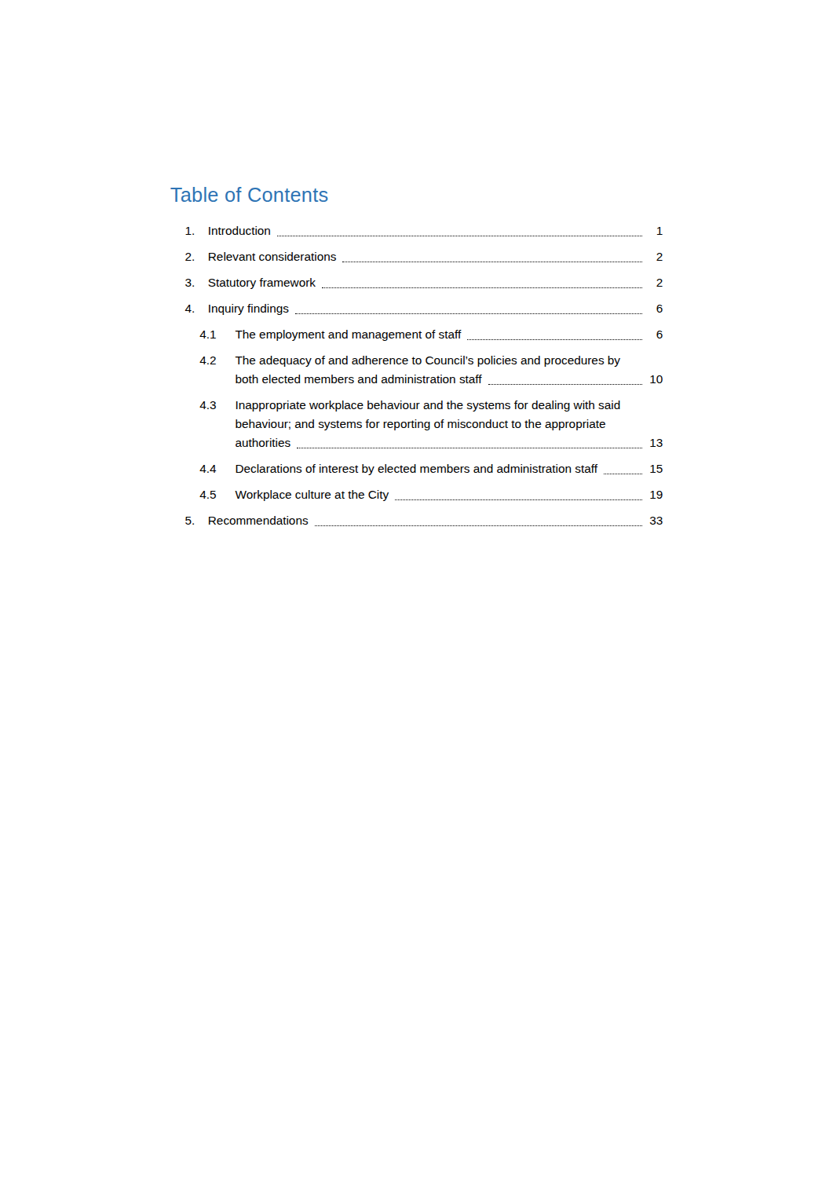Table of Contents
1. Introduction 1
2. Relevant considerations 2
3. Statutory framework 2
4. Inquiry findings 6
4.1 The employment and management of staff 6
4.2 The adequacy of and adherence to Council’s policies and procedures by both elected members and administration staff 10
4.3 Inappropriate workplace behaviour and the systems for dealing with said behaviour; and systems for reporting of misconduct to the appropriate authorities 13
4.4 Declarations of interest by elected members and administration staff 15
4.5 Workplace culture at the City 19
5. Recommendations 33